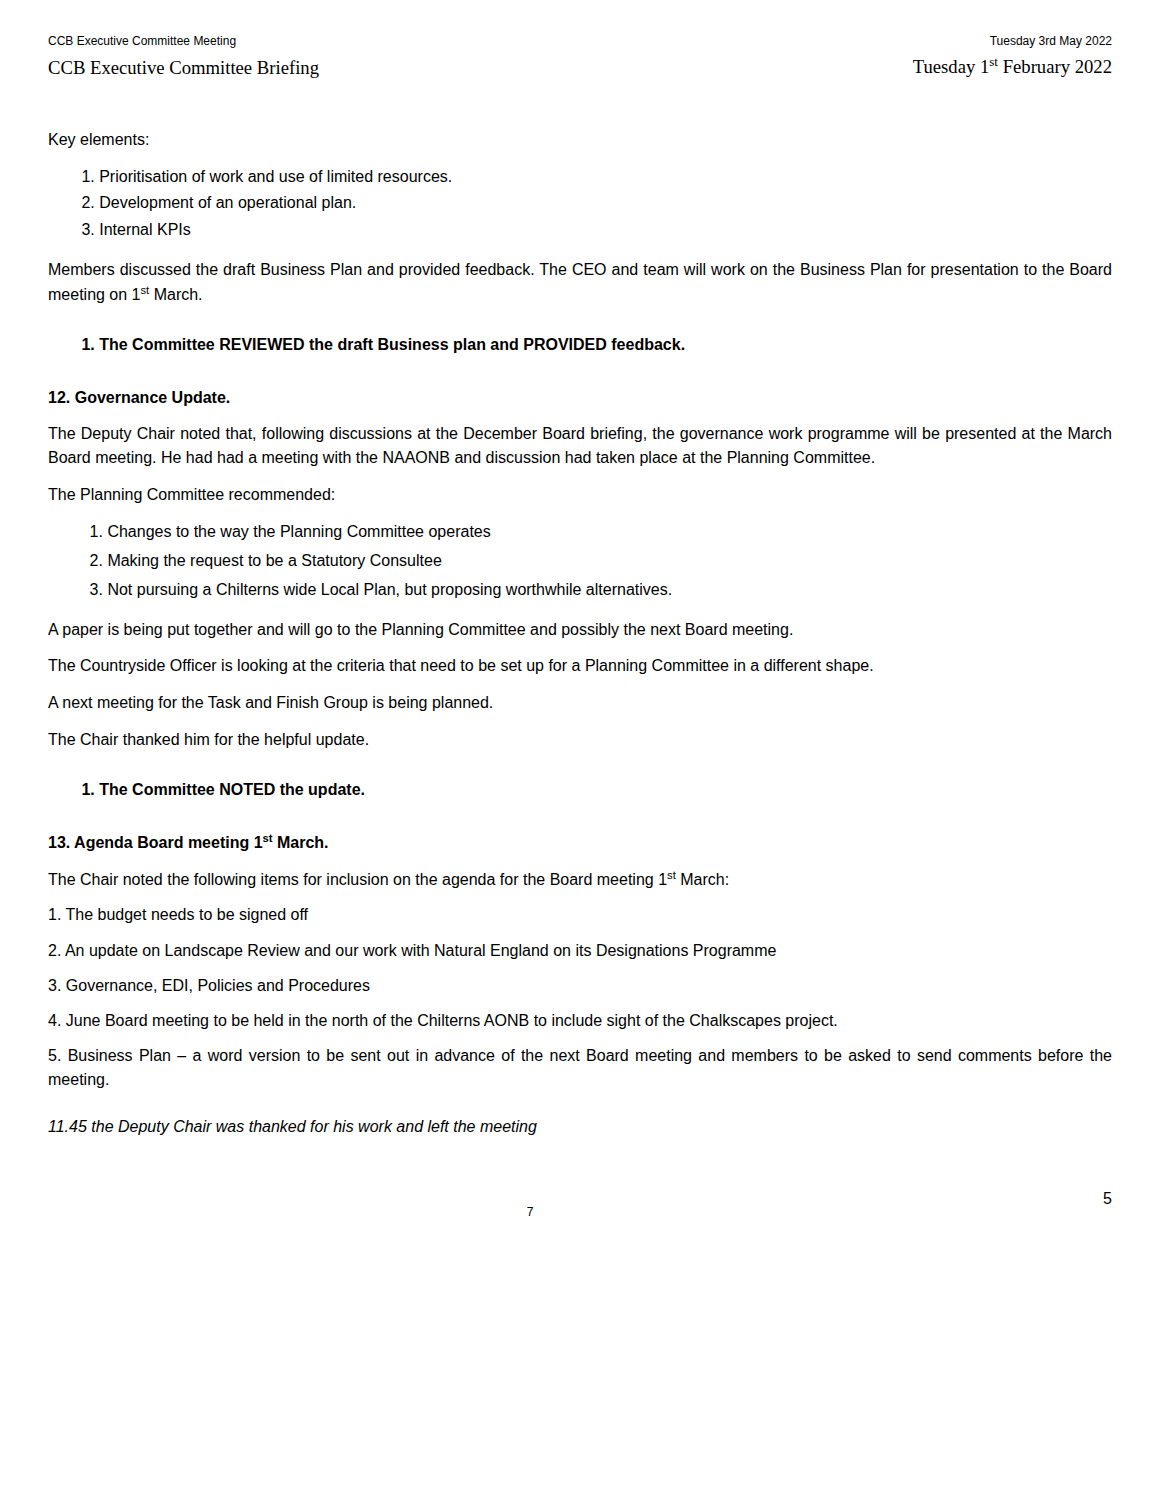CCB Executive Committee Meeting Tuesday 3rd May 2022
CCB Executive Committee Briefing Tuesday 1st February 2022
Key elements:
Prioritisation of work and use of limited resources.
Development of an operational plan.
Internal KPIs
Members discussed the draft Business Plan and provided feedback. The CEO and team will work on the Business Plan for presentation to the Board meeting on 1st March.
The Committee REVIEWED the draft Business plan and PROVIDED feedback.
12. Governance Update.
The Deputy Chair noted that, following discussions at the December Board briefing, the governance work programme will be presented at the March Board meeting. He had had a meeting with the NAAONB and discussion had taken place at the Planning Committee.
The Planning Committee recommended:
1. Changes to the way the Planning Committee operates
2. Making the request to be a Statutory Consultee
3. Not pursuing a Chilterns wide Local Plan, but proposing worthwhile alternatives.
A paper is being put together and will go to the Planning Committee and possibly the next Board meeting.
The Countryside Officer is looking at the criteria that need to be set up for a Planning Committee in a different shape.
A next meeting for the Task and Finish Group is being planned.
The Chair thanked him for the helpful update.
The Committee NOTED the update.
13. Agenda Board meeting 1st March.
The Chair noted the following items for inclusion on the agenda for the Board meeting 1st March:
1. The budget needs to be signed off
2. An update on Landscape Review and our work with Natural England on its Designations Programme
3. Governance, EDI, Policies and Procedures
4. June Board meeting to be held in the north of the Chilterns AONB to include sight of the Chalkscapes project.
5. Business Plan – a word version to be sent out in advance of the next Board meeting and members to be asked to send comments before the meeting.
11.45 the Deputy Chair was thanked for his work and left the meeting
5 7